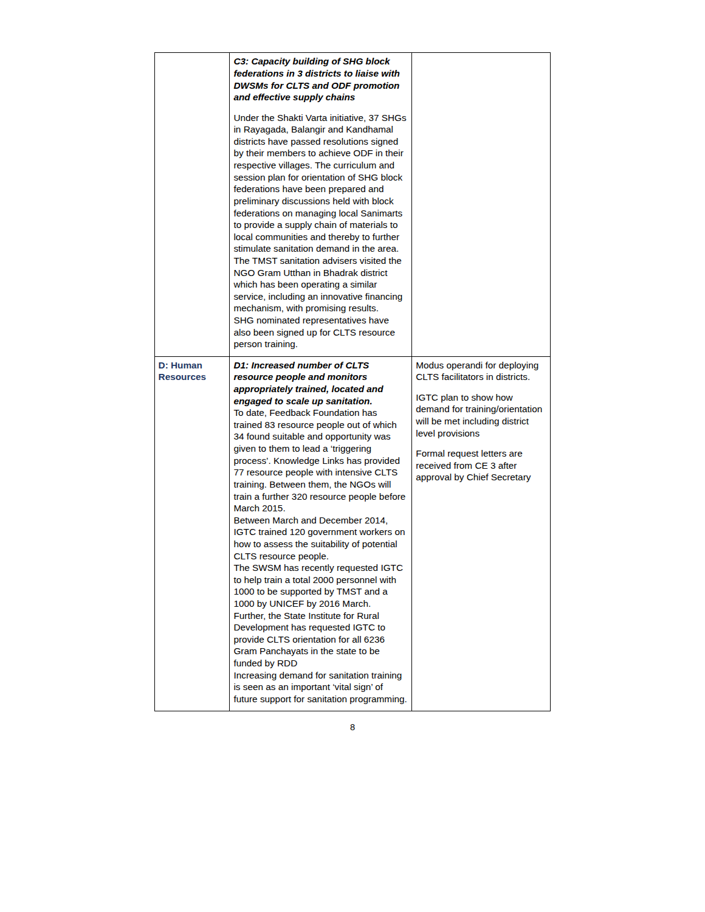| | C3: Capacity building of SHG block federations in 3 districts to liaise with DWSMs for CLTS and ODF promotion and effective supply chains Under the Shakti Varta initiative, 37 SHGs in Rayagada, Balangir and Kandhamal districts have passed resolutions signed by their members to achieve ODF in their respective villages. The curriculum and session plan for orientation of SHG block federations have been prepared and preliminary discussions held with block federations on managing local Sanimarts to provide a supply chain of materials to local communities and thereby to further stimulate sanitation demand in the area. The TMST sanitation advisers visited the NGO Gram Utthan in Bhadrak district which has been operating a similar service, including an innovative financing mechanism, with promising results. SHG nominated representatives have also been signed up for CLTS resource person training. | |
| D: Human Resources | D1: Increased number of CLTS resource people and monitors appropriately trained, located and engaged to scale up sanitation. To date, Feedback Foundation has trained 83 resource people out of which 34 found suitable and opportunity was given to them to lead a ‘triggering process’. Knowledge Links has provided 77 resource people with intensive CLTS training. Between them, the NGOs will train a further 320 resource people before March 2015. Between March and December 2014, IGTC trained 120 government workers on how to assess the suitability of potential CLTS resource people. The SWSM has recently requested IGTC to help train a total 2000 personnel with 1000 to be supported by TMST and a 1000 by UNICEF by 2016 March. Further, the State Institute for Rural Development has requested IGTC to provide CLTS orientation for all 6236 Gram Panchayats in the state to be funded by RDD Increasing demand for sanitation training is seen as an important ‘vital sign’ of future support for sanitation programming. | Modus operandi for deploying CLTS facilitators in districts. IGTC plan to show how demand for training/orientation will be met including district level provisions Formal request letters are received from CE 3 after approval by Chief Secretary |
8